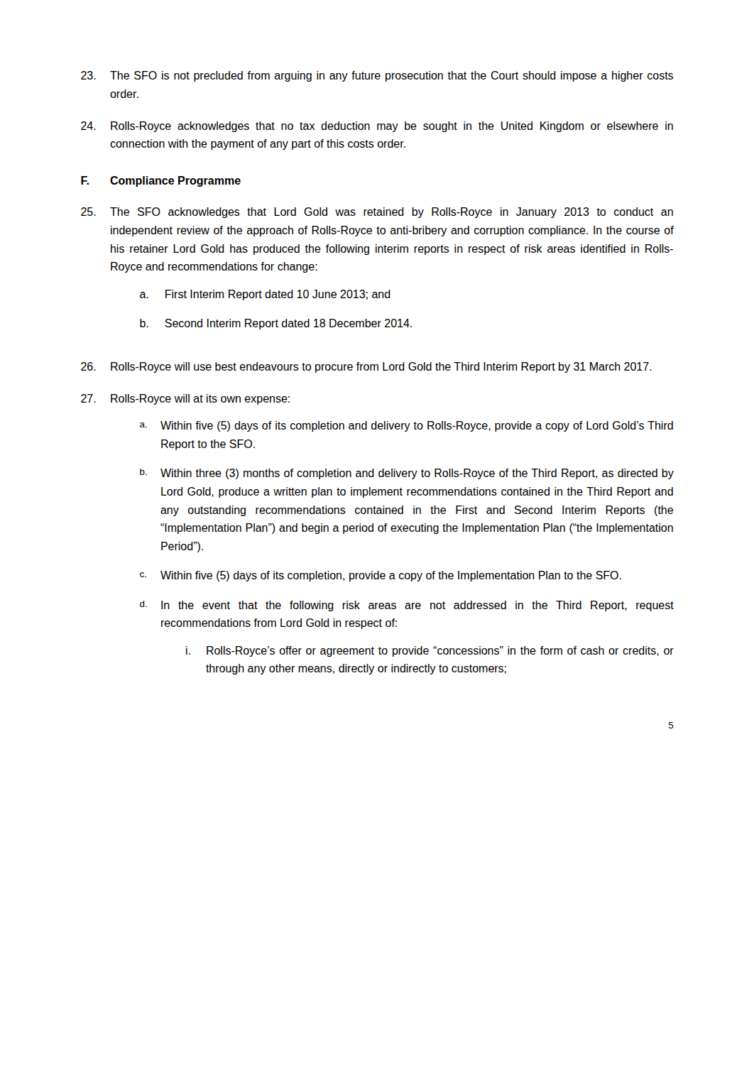23. The SFO is not precluded from arguing in any future prosecution that the Court should impose a higher costs order.
24. Rolls-Royce acknowledges that no tax deduction may be sought in the United Kingdom or elsewhere in connection with the payment of any part of this costs order.
F. Compliance Programme
25. The SFO acknowledges that Lord Gold was retained by Rolls-Royce in January 2013 to conduct an independent review of the approach of Rolls-Royce to anti-bribery and corruption compliance. In the course of his retainer Lord Gold has produced the following interim reports in respect of risk areas identified in Rolls-Royce and recommendations for change:
a. First Interim Report dated 10 June 2013; and
b. Second Interim Report dated 18 December 2014.
26. Rolls-Royce will use best endeavours to procure from Lord Gold the Third Interim Report by 31 March 2017.
27. Rolls-Royce will at its own expense:
a. Within five (5) days of its completion and delivery to Rolls-Royce, provide a copy of Lord Gold’s Third Report to the SFO.
b. Within three (3) months of completion and delivery to Rolls-Royce of the Third Report, as directed by Lord Gold, produce a written plan to implement recommendations contained in the Third Report and any outstanding recommendations contained in the First and Second Interim Reports (the “Implementation Plan”) and begin a period of executing the Implementation Plan (“the Implementation Period”).
c. Within five (5) days of its completion, provide a copy of the Implementation Plan to the SFO.
d. In the event that the following risk areas are not addressed in the Third Report, request recommendations from Lord Gold in respect of:
i. Rolls-Royce’s offer or agreement to provide “concessions” in the form of cash or credits, or through any other means, directly or indirectly to customers;
5